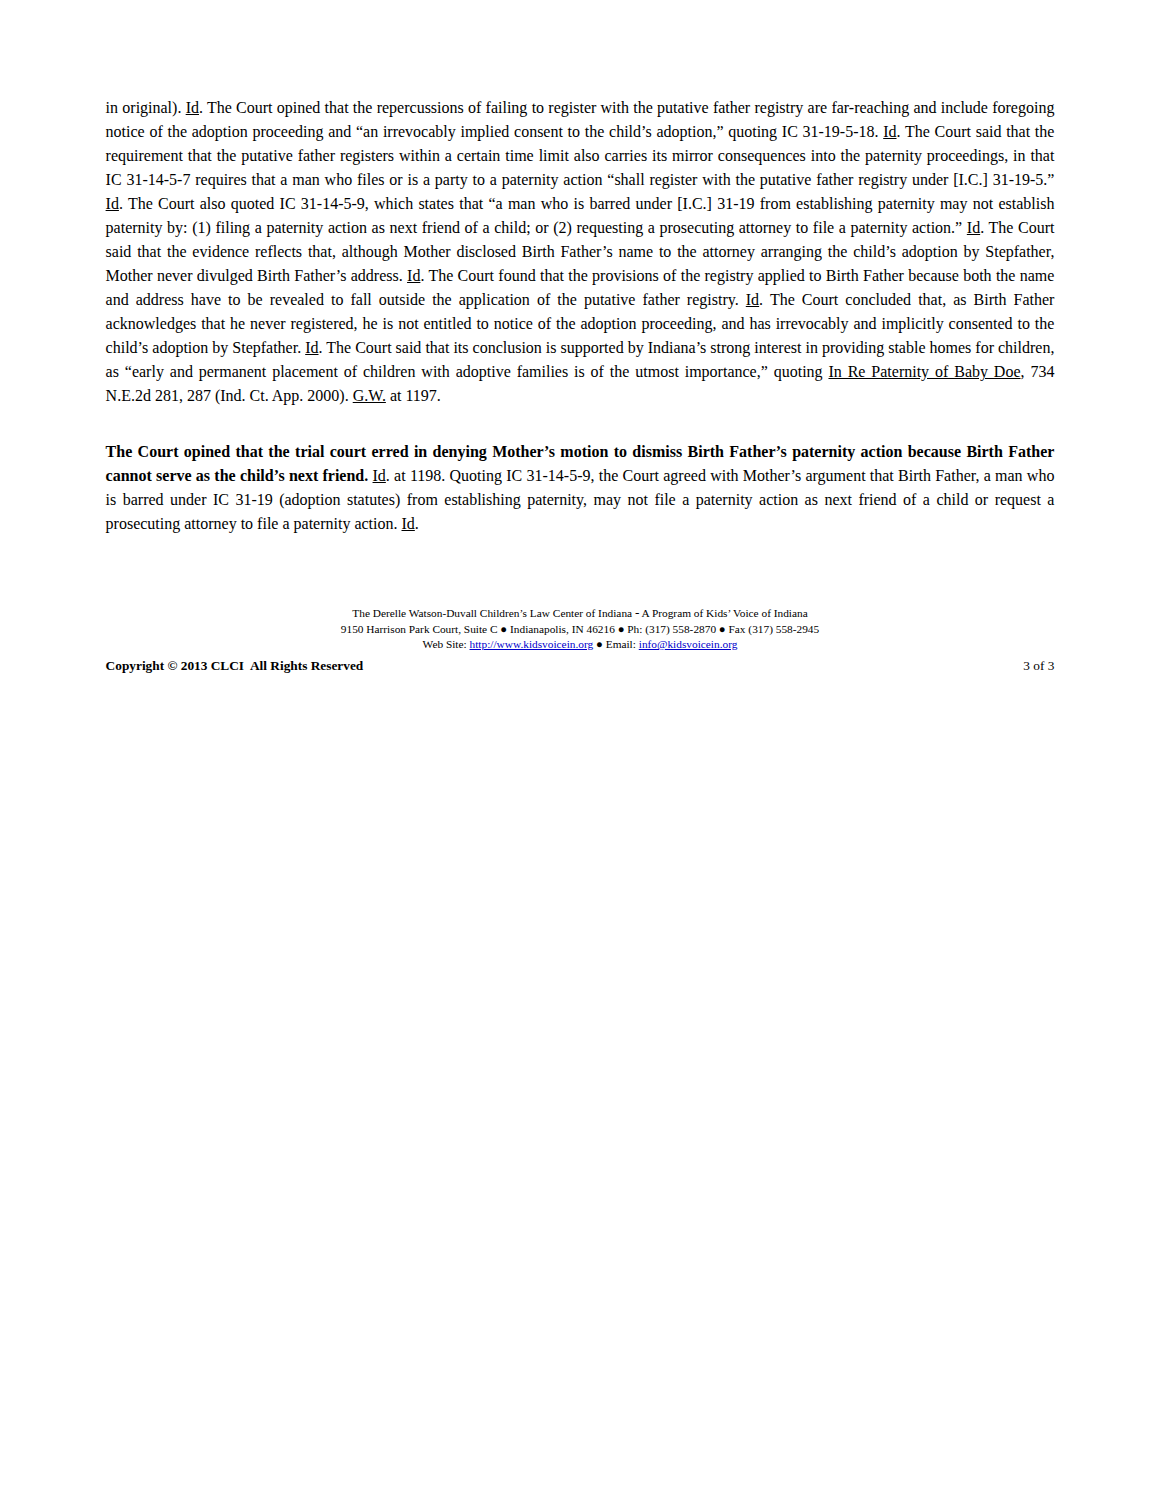in original). Id. The Court opined that the repercussions of failing to register with the putative father registry are far-reaching and include foregoing notice of the adoption proceeding and “an irrevocably implied consent to the child’s adoption,” quoting IC 31-19-5-18. Id. The Court said that the requirement that the putative father registers within a certain time limit also carries its mirror consequences into the paternity proceedings, in that IC 31-14-5-7 requires that a man who files or is a party to a paternity action “shall register with the putative father registry under [I.C.] 31-19-5.” Id. The Court also quoted IC 31-14-5-9, which states that “a man who is barred under [I.C.] 31-19 from establishing paternity may not establish paternity by: (1) filing a paternity action as next friend of a child; or (2) requesting a prosecuting attorney to file a paternity action.” Id. The Court said that the evidence reflects that, although Mother disclosed Birth Father’s name to the attorney arranging the child’s adoption by Stepfather, Mother never divulged Birth Father’s address. Id. The Court found that the provisions of the registry applied to Birth Father because both the name and address have to be revealed to fall outside the application of the putative father registry. Id. The Court concluded that, as Birth Father acknowledges that he never registered, he is not entitled to notice of the adoption proceeding, and has irrevocably and implicitly consented to the child’s adoption by Stepfather. Id. The Court said that its conclusion is supported by Indiana’s strong interest in providing stable homes for children, as “early and permanent placement of children with adoptive families is of the utmost importance,” quoting In Re Paternity of Baby Doe, 734 N.E.2d 281, 287 (Ind. Ct. App. 2000). G.W. at 1197.
The Court opined that the trial court erred in denying Mother’s motion to dismiss Birth Father’s paternity action because Birth Father cannot serve as the child’s next friend. Id. at 1198. Quoting IC 31-14-5-9, the Court agreed with Mother’s argument that Birth Father, a man who is barred under IC 31-19 (adoption statutes) from establishing paternity, may not file a paternity action as next friend of a child or request a prosecuting attorney to file a paternity action. Id.
The Derelle Watson-Duvall Children’s Law Center of Indiana - A Program of Kids’ Voice of Indiana
9150 Harrison Park Court, Suite C ● Indianapolis, IN 46216 ● Ph: (317) 558-2870 ● Fax (317) 558-2945
Web Site: http://www.kidsvoicein.org ● Email: info@kidsvoicein.org
Copyright © 2013 CLCI All Rights Reserved 3 of 3